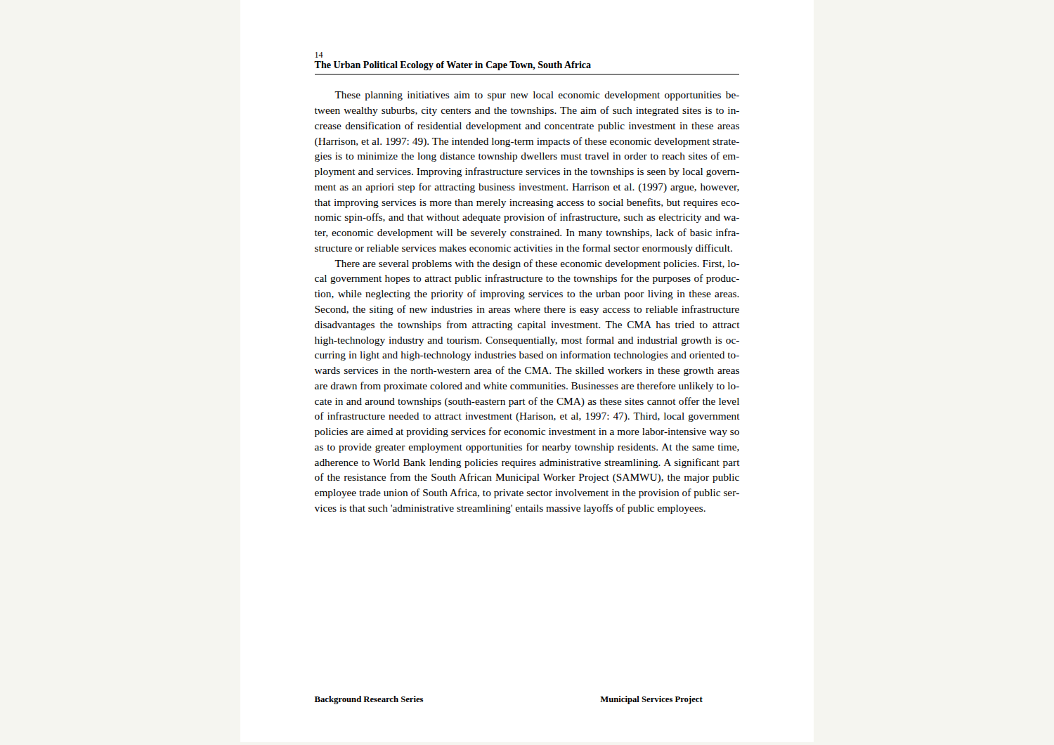14
The Urban Political Ecology of Water in Cape Town, South Africa
These planning initiatives aim to spur new local economic development opportunities between wealthy suburbs, city centers and the townships. The aim of such integrated sites is to increase densification of residential development and concentrate public investment in these areas (Harrison, et al. 1997: 49). The intended long-term impacts of these economic development strategies is to minimize the long distance township dwellers must travel in order to reach sites of employment and services. Improving infrastructure services in the townships is seen by local government as an apriori step for attracting business investment. Harrison et al. (1997) argue, however, that improving services is more than merely increasing access to social benefits, but requires economic spin-offs, and that without adequate provision of infrastructure, such as electricity and water, economic development will be severely constrained. In many townships, lack of basic infrastructure or reliable services makes economic activities in the formal sector enormously difficult.
There are several problems with the design of these economic development policies. First, local government hopes to attract public infrastructure to the townships for the purposes of production, while neglecting the priority of improving services to the urban poor living in these areas. Second, the siting of new industries in areas where there is easy access to reliable infrastructure disadvantages the townships from attracting capital investment. The CMA has tried to attract high-technology industry and tourism. Consequentially, most formal and industrial growth is occurring in light and high-technology industries based on information technologies and oriented towards services in the north-western area of the CMA. The skilled workers in these growth areas are drawn from proximate colored and white communities. Businesses are therefore unlikely to locate in and around townships (south-eastern part of the CMA) as these sites cannot offer the level of infrastructure needed to attract investment (Harison, et al, 1997: 47). Third, local government policies are aimed at providing services for economic investment in a more labor-intensive way so as to provide greater employment opportunities for nearby township residents. At the same time, adherence to World Bank lending policies requires administrative streamlining. A significant part of the resistance from the South African Municipal Worker Project (SAMWU), the major public employee trade union of South Africa, to private sector involvement in the provision of public services is that such 'administrative streamlining' entails massive layoffs of public employees.
Background Research Series Municipal Services Project